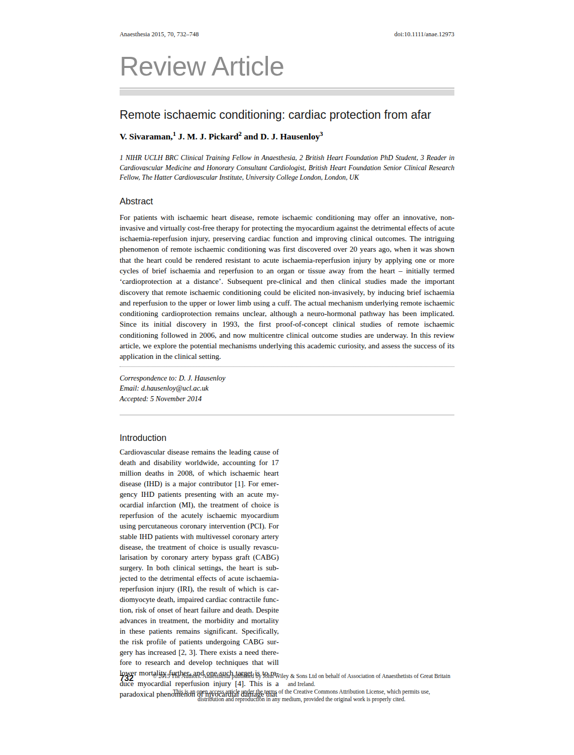Anaesthesia 2015, 70, 732–748
doi:10.1111/anae.12973
Review Article
Remote ischaemic conditioning: cardiac protection from afar
V. Sivaraman,1 J. M. J. Pickard2 and D. J. Hausenloy3
1 NIHR UCLH BRC Clinical Training Fellow in Anaesthesia, 2 British Heart Foundation PhD Student, 3 Reader in Cardiovascular Medicine and Honorary Consultant Cardiologist, British Heart Foundation Senior Clinical Research Fellow, The Hatter Cardiovascular Institute, University College London, London, UK
Abstract
For patients with ischaemic heart disease, remote ischaemic conditioning may offer an innovative, non-invasive and virtually cost-free therapy for protecting the myocardium against the detrimental effects of acute ischaemia-reperfusion injury, preserving cardiac function and improving clinical outcomes. The intriguing phenomenon of remote ischaemic conditioning was first discovered over 20 years ago, when it was shown that the heart could be rendered resistant to acute ischaemia-reperfusion injury by applying one or more cycles of brief ischaemia and reperfusion to an organ or tissue away from the heart – initially termed ‘cardioprotection at a distance’. Subsequent pre-clinical and then clinical studies made the important discovery that remote ischaemic conditioning could be elicited non-invasively, by inducing brief ischaemia and reperfusion to the upper or lower limb using a cuff. The actual mechanism underlying remote ischaemic conditioning cardioprotection remains unclear, although a neuro-hormonal pathway has been implicated. Since its initial discovery in 1993, the first proof-of-concept clinical studies of remote ischaemic conditioning followed in 2006, and now multicentre clinical outcome studies are underway. In this review article, we explore the potential mechanisms underlying this academic curiosity, and assess the success of its application in the clinical setting.
Correspondence to: D. J. Hausenloy
Email: d.hausenloy@ucl.ac.uk
Accepted: 5 November 2014
Introduction
Cardiovascular disease remains the leading cause of death and disability worldwide, accounting for 17 million deaths in 2008, of which ischaemic heart disease (IHD) is a major contributor [1]. For emergency IHD patients presenting with an acute myocardial infarction (MI), the treatment of choice is reperfusion of the acutely ischaemic myocardium using percutaneous coronary intervention (PCI). For stable IHD patients with multivessel coronary artery disease, the treatment of choice is usually revascularisation by coronary artery bypass graft (CABG) surgery. In both clinical settings, the heart is subjected to the detrimental effects of acute ischaemia-reperfusion injury (IRI), the result of which is cardiomyocyte death, impaired cardiac contractile function, risk of onset of heart failure and death. Despite advances in treatment, the morbidity and mortality in these patients remains significant. Specifically, the risk profile of patients undergoing CABG surgery has increased [2, 3]. There exists a need therefore to research and develop techniques that will lower mortality further, and one such target is to reduce myocardial reperfusion injury [4]. This is a paradoxical phenomenon of myocardial damage that
732
© 2015 The Authors. Anaesthesia published by John Wiley & Sons Ltd on behalf of Association of Anaesthetists of Great Britain and Ireland.
This is an open access article under the terms of the Creative Commons Attribution License, which permits use,
distribution and reproduction in any medium, provided the original work is properly cited.